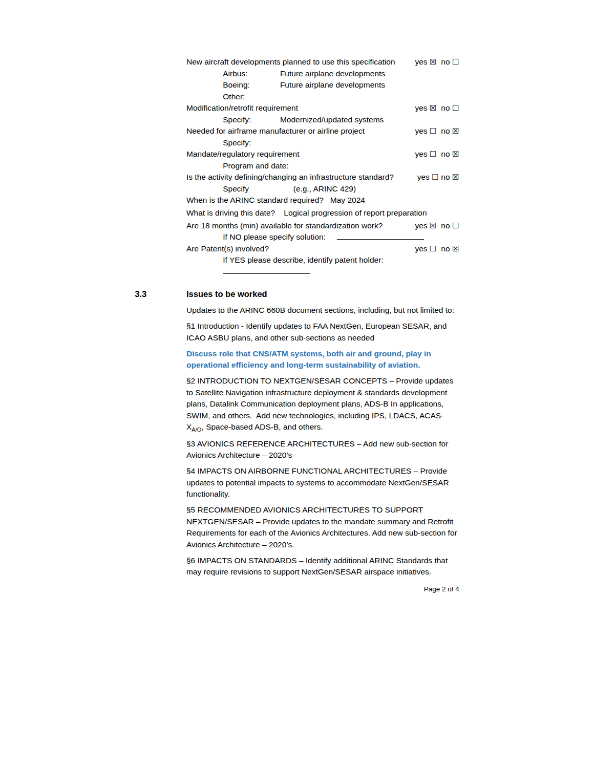New aircraft developments planned to use this specification
yes ☒ no ☐
Airbus: Future airplane developments
Boeing: Future airplane developments
Other:
Modification/retrofit requirement
yes ☒ no ☐
Specify: Modernized/updated systems
Needed for airframe manufacturer or airline project
yes ☐ no ☒
Specify:
Mandate/regulatory requirement
yes ☐ no ☒
Program and date:
Is the activity defining/changing an infrastructure standard?
yes ☐ no ☒
Specify (e.g., ARINC 429)
When is the ARINC standard required? May 2024
What is driving this date? Logical progression of report preparation
Are 18 months (min) available for standardization work?
yes ☒ no ☐
If NO please specify solution:
Are Patent(s) involved?
yes ☐ no ☒
If YES please describe, identify patent holder:
3.3
Issues to be worked
Updates to the ARINC 660B document sections, including, but not limited to:
§1 Introduction - Identify updates to FAA NextGen, European SESAR, and ICAO ASBU plans, and other sub-sections as needed
Discuss role that CNS/ATM systems, both air and ground, play in operational efficiency and long-term sustainability of aviation.
§2 INTRODUCTION TO NEXTGEN/SESAR CONCEPTS – Provide updates to Satellite Navigation infrastructure deployment & standards development plans, Datalink Communication deployment plans, ADS-B In applications, SWIM, and others. Add new technologies, including IPS, LDACS, ACAS-XA/O, Space-based ADS-B, and others.
§3 AVIONICS REFERENCE ARCHITECTURES – Add new sub-section for Avionics Architecture – 2020’s
§4 IMPACTS ON AIRBORNE FUNCTIONAL ARCHITECTURES – Provide updates to potential impacts to systems to accommodate NextGen/SESAR functionality.
§5 RECOMMENDED AVIONICS ARCHITECTURES TO SUPPORT NEXTGEN/SESAR – Provide updates to the mandate summary and Retrofit Requirements for each of the Avionics Architectures. Add new sub-section for Avionics Architecture – 2020’s.
§6 IMPACTS ON STANDARDS – Identify additional ARINC Standards that may require revisions to support NextGen/SESAR airspace initiatives.
Page 2 of 4